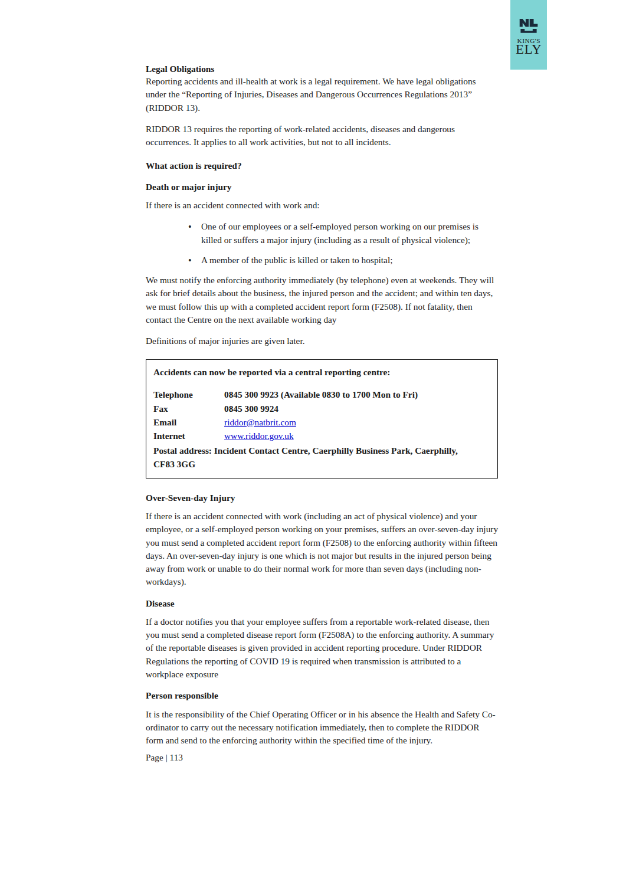KING'S ELY
Legal Obligations
Reporting accidents and ill-health at work is a legal requirement. We have legal obligations under the “Reporting of Injuries, Diseases and Dangerous Occurrences Regulations 2013” (RIDDOR 13).
RIDDOR 13 requires the reporting of work-related accidents, diseases and dangerous occurrences. It applies to all work activities, but not to all incidents.
What action is required?
Death or major injury
If there is an accident connected with work and:
One of our employees or a self-employed person working on our premises is killed or suffers a major injury (including as a result of physical violence);
A member of the public is killed or taken to hospital;
We must notify the enforcing authority immediately (by telephone) even at weekends. They will ask for brief details about the business, the injured person and the accident; and within ten days, we must follow this up with a completed accident report form (F2508). If not fatality, then contact the Centre on the next available working day
Definitions of major injuries are given later.
Accidents can now be reported via a central reporting centre:
| Telephone | 0845 300 9923 (Available 0830 to 1700 Mon to Fri) |
| Fax | 0845 300 9924 |
| Email | riddor@natbrit.com |
| Internet | www.riddor.gov.uk |
Postal address: Incident Contact Centre, Caerphilly Business Park, Caerphilly,
CF83 3GG
Over-Seven-day Injury
If there is an accident connected with work (including an act of physical violence) and your employee, or a self-employed person working on your premises, suffers an over-seven-day injury you must send a completed accident report form (F2508) to the enforcing authority within fifteen days. An over-seven-day injury is one which is not major but results in the injured person being away from work or unable to do their normal work for more than seven days (including non-workdays).
Disease
If a doctor notifies you that your employee suffers from a reportable work-related disease, then you must send a completed disease report form (F2508A) to the enforcing authority. A summary of the reportable diseases is given provided in accident reporting procedure. Under RIDDOR Regulations the reporting of COVID 19 is required when transmission is attributed to a workplace exposure
Person responsible
It is the responsibility of the Chief Operating Officer or in his absence the Health and Safety Co-ordinator to carry out the necessary notification immediately, then to complete the RIDDOR form and send to the enforcing authority within the specified time of the injury.
Page | 113